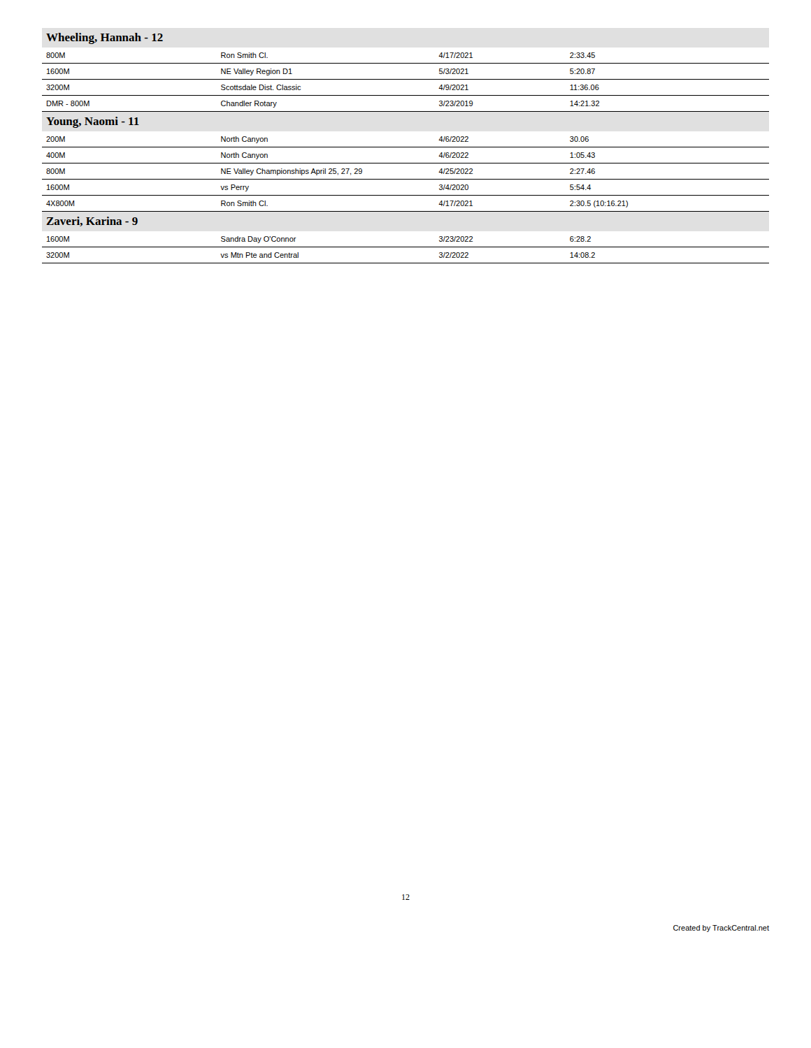| Wheeling, Hannah - 12 |
| 800M | Ron Smith Cl. | 4/17/2021 | 2:33.45 |
| 1600M | NE Valley Region D1 | 5/3/2021 | 5:20.87 |
| 3200M | Scottsdale Dist. Classic | 4/9/2021 | 11:36.06 |
| DMR - 800M | Chandler Rotary | 3/23/2019 | 14:21.32 |
| Young, Naomi - 11 |
| 200M | North Canyon | 4/6/2022 | 30.06 |
| 400M | North Canyon | 4/6/2022 | 1:05.43 |
| 800M | NE Valley Championships April 25, 27, 29 | 4/25/2022 | 2:27.46 |
| 1600M | vs Perry | 3/4/2020 | 5:54.4 |
| 4X800M | Ron Smith Cl. | 4/17/2021 | 2:30.5 (10:16.21) |
| Zaveri, Karina - 9 |
| 1600M | Sandra Day O'Connor | 3/23/2022 | 6:28.2 |
| 3200M | vs Mtn Pte and Central | 3/2/2022 | 14:08.2 |
12
Created by TrackCentral.net